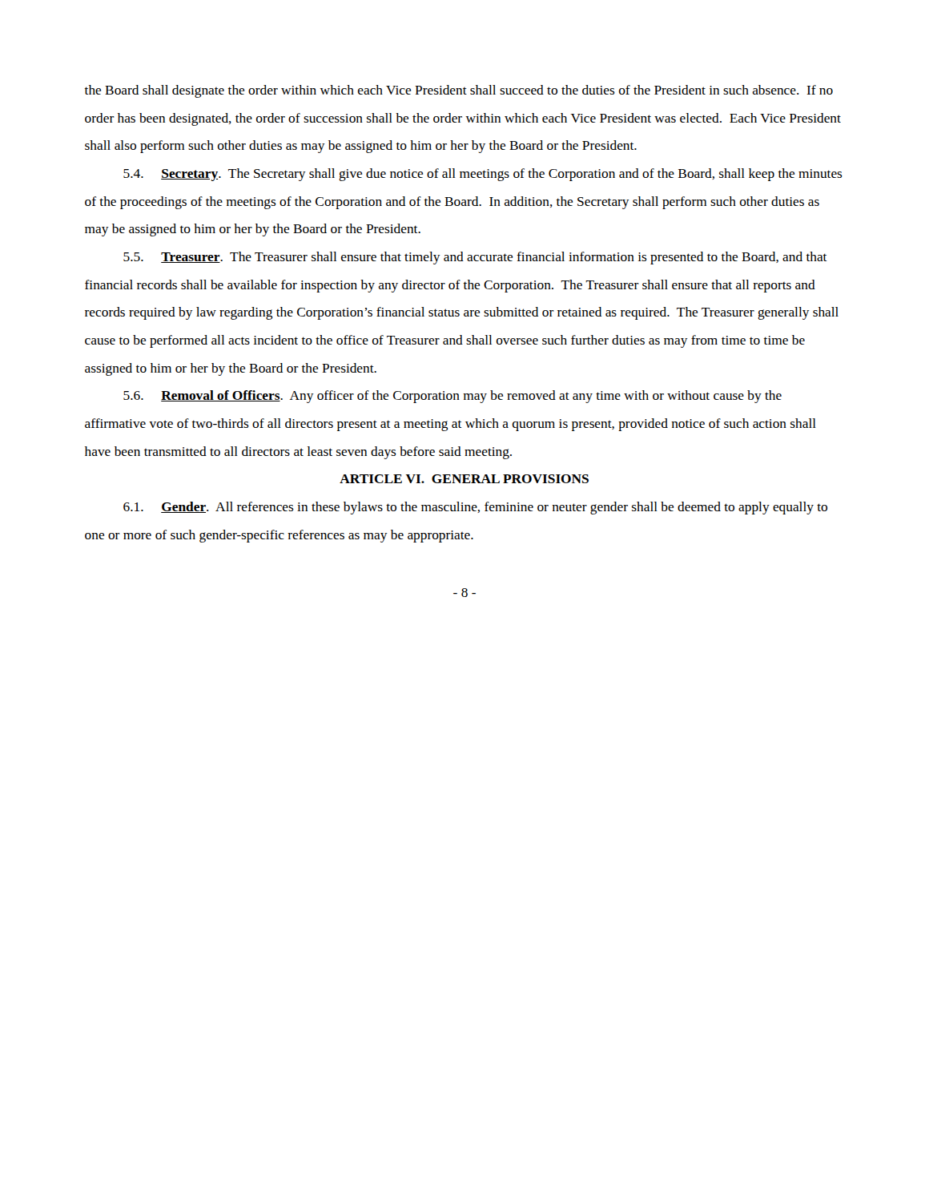the Board shall designate the order within which each Vice President shall succeed to the duties of the President in such absence. If no order has been designated, the order of succession shall be the order within which each Vice President was elected. Each Vice President shall also perform such other duties as may be assigned to him or her by the Board or the President.
5.4. Secretary. The Secretary shall give due notice of all meetings of the Corporation and of the Board, shall keep the minutes of the proceedings of the meetings of the Corporation and of the Board. In addition, the Secretary shall perform such other duties as may be assigned to him or her by the Board or the President.
5.5. Treasurer. The Treasurer shall ensure that timely and accurate financial information is presented to the Board, and that financial records shall be available for inspection by any director of the Corporation. The Treasurer shall ensure that all reports and records required by law regarding the Corporation’s financial status are submitted or retained as required. The Treasurer generally shall cause to be performed all acts incident to the office of Treasurer and shall oversee such further duties as may from time to time be assigned to him or her by the Board or the President.
5.6. Removal of Officers. Any officer of the Corporation may be removed at any time with or without cause by the affirmative vote of two-thirds of all directors present at a meeting at which a quorum is present, provided notice of such action shall have been transmitted to all directors at least seven days before said meeting.
ARTICLE VI. GENERAL PROVISIONS
6.1. Gender. All references in these bylaws to the masculine, feminine or neuter gender shall be deemed to apply equally to one or more of such gender-specific references as may be appropriate.
- 8 -